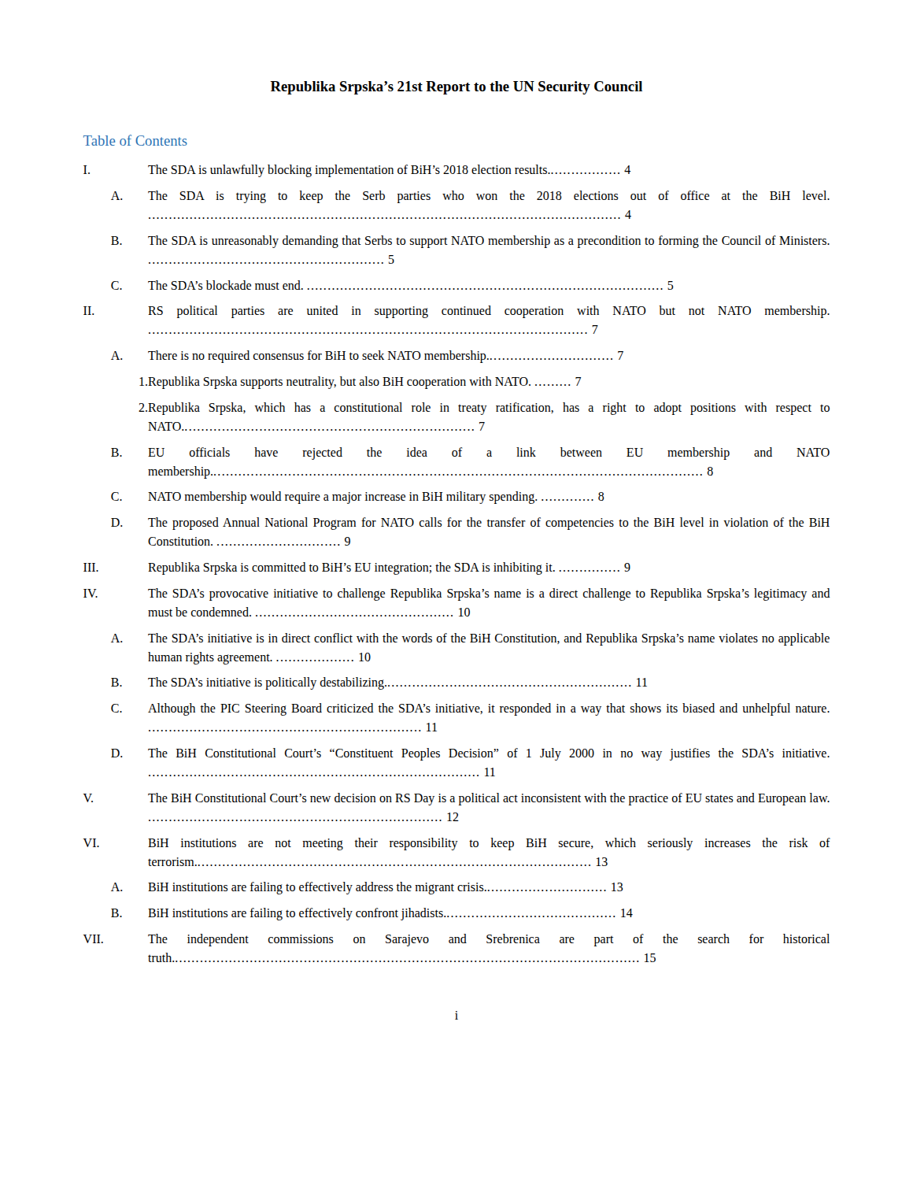Republika Srpska’s 21st Report to the UN Security Council
Table of Contents
| I. | The SDA is unlawfully blocking implementation of BiH’s 2018 election results. ................. 4 |
| A. | The SDA is trying to keep the Serb parties who won the 2018 elections out of office at the BiH level. .................................................................................................................. 4 |
| B. | The SDA is unreasonably demanding that Serbs to support NATO membership as a precondition to forming the Council of Ministers. ......................................................... 5 |
| C. | The SDA’s blockade must end. ...................................................................................... 5 |
| II. | RS political parties are united in supporting continued cooperation with NATO but not NATO membership. .......................................................................................................... 7 |
| A. | There is no required consensus for BiH to seek NATO membership. .............................. 7 |
| 1. | Republika Srpska supports neutrality, but also BiH cooperation with NATO. ......... 7 |
| 2. | Republika Srpska, which has a constitutional role in treaty ratification, has a right to adopt positions with respect to NATO. ...................................................................... 7 |
| B. | EU officials have rejected the idea of a link between EU membership and NATO membership. ...................................................................................................................... 8 |
| C. | NATO membership would require a major increase in BiH military spending. ............. 8 |
| D. | The proposed Annual National Program for NATO calls for the transfer of competencies to the BiH level in violation of the BiH Constitution. .............................. 9 |
| III. | Republika Srpska is committed to BiH’s EU integration; the SDA is inhibiting it. ............... 9 |
| IV. | The SDA’s provocative initiative to challenge Republika Srpska’s name is a direct challenge to Republika Srpska’s legitimacy and must be condemned. ................................................ 10 |
| A. | The SDA’s initiative is in direct conflict with the words of the BiH Constitution, and Republika Srpska’s name violates no applicable human rights agreement. ................... 10 |
| B. | The SDA’s initiative is politically destabilizing. ........................................................... 11 |
| C. | Although the PIC Steering Board criticized the SDA’s initiative, it responded in a way that shows its biased and unhelpful nature. .................................................................. 11 |
| D. | The BiH Constitutional Court’s “Constituent Peoples Decision” of 1 July 2000 in no way justifies the SDA’s initiative. ................................................................................ 11 |
| V. | The BiH Constitutional Court’s new decision on RS Day is a political act inconsistent with the practice of EU states and European law. ....................................................................... 12 |
| VI. | BiH institutions are not meeting their responsibility to keep BiH secure, which seriously increases the risk of terrorism. ............................................................................................... 13 |
| A. | BiH institutions are failing to effectively address the migrant crisis. ............................. 13 |
| B. | BiH institutions are failing to effectively confront jihadists. ......................................... 14 |
| VII. | The independent commissions on Sarajevo and Srebrenica are part of the search for historical truth. ................................................................................................................ 15 |
i